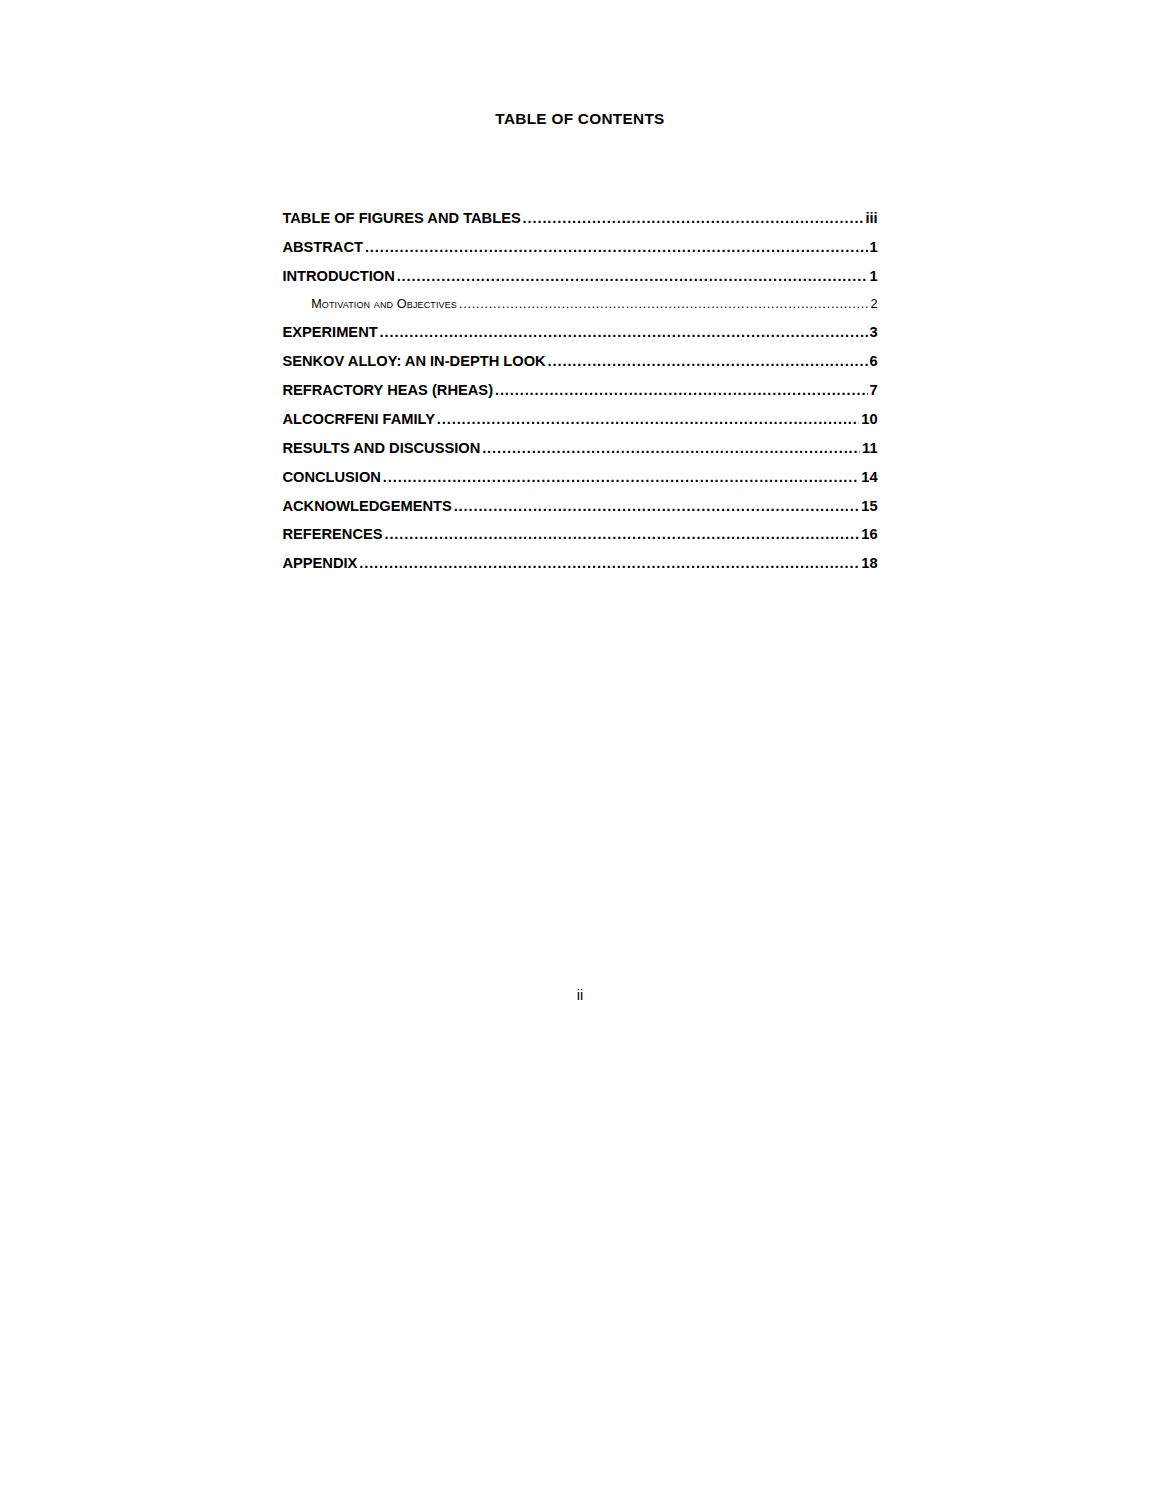TABLE OF CONTENTS
TABLE OF FIGURES AND TABLES .................................................................................................................. iii
ABSTRACT ................................................................................................................................................. 1
INTRODUCTION ....................................................................................................................................... 1
Motivation and Objectives ....................................................................................................................... 2
EXPERIMENT ........................................................................................................................................... 3
SENKOV ALLOY: AN IN-DEPTH LOOK ................................................................................................. 6
REFRACTORY HEAS (RHEAS) ............................................................................................................. 7
ALCOCRFENI FAMILY ............................................................................................................................. 10
RESULTS AND DISCUSSION ................................................................................................................. 11
CONCLUSION ............................................................................................................................................. 14
ACKNOWLEDGEMENTS ............................................................................................................................. 15
REFERENCES ............................................................................................................................................. 16
APPENDIX ..................................................................................................................................................... 18
ii